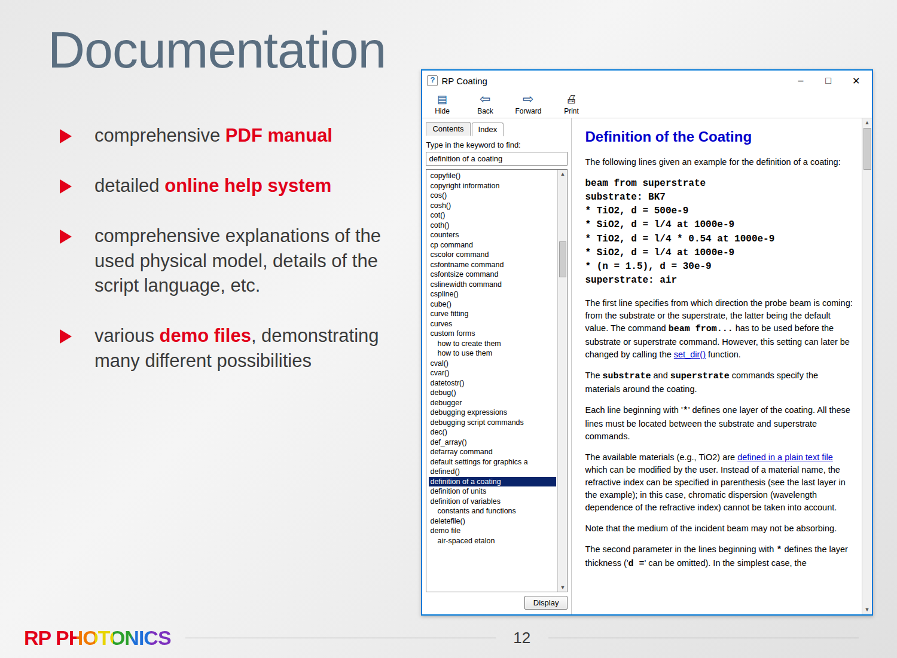Documentation
comprehensive PDF manual
detailed online help system
comprehensive explanations of the used physical model, details of the script language, etc.
various demo files, demonstrating many different possibilities
RP Coating – □ ✕
Hide
Back
Forward
Print
Contents
Index
Type in the keyword to find:
definition of a coating
copyfile()
copyright information
cos()
cosh()
cot()
coth()
counters
cp command
cscolor command
csfontname command
csfontsize command
cslinewidth command
cspline()
cube()
curve fitting
curves
custom forms
how to create them
how to use them
cval()
cvar()
datetostr()
debug()
debugger
debugging expressions
debugging script commands
dec()
def_array()
defarray command
default settings for graphics a
defined()
definition of a coating
definition of units
definition of variables
constants and functions
deletefile()
demo file
air-spaced etalon
▲
▼
Display
Definition of the Coating
The following lines given an example for the definition of a coating:
beam from superstrate
substrate: BK7
* TiO2, d = 500e-9
* SiO2, d = l/4 at 1000e-9
* TiO2, d = l/4 * 0.54 at 1000e-9
* SiO2, d = l/4 at 1000e-9
* (n = 1.5), d = 30e-9
superstrate: air
The first line specifies from which direction the probe beam is coming: from the substrate or the superstrate, the latter being the default value. The command beam from... has to be used before the substrate or superstrate command. However, this setting can later be changed by calling the set_dir() function.
The substrate and superstrate commands specify the materials around the coating.
Each line beginning with '*' defines one layer of the coating. All these lines must be located between the substrate and superstrate commands.
The available materials (e.g., TiO2) are defined in a plain text file which can be modified by the user. Instead of a material name, the refractive index can be specified in parenthesis (see the last layer in the example); in this case, chromatic dispersion (wavelength dependence of the refractive index) cannot be taken into account.
Note that the medium of the incident beam may not be absorbing.
The second parameter in the lines beginning with * defines the layer thickness ('d =' can be omitted). In the simplest case, the
▲
▼
RP PHOTONICS
12